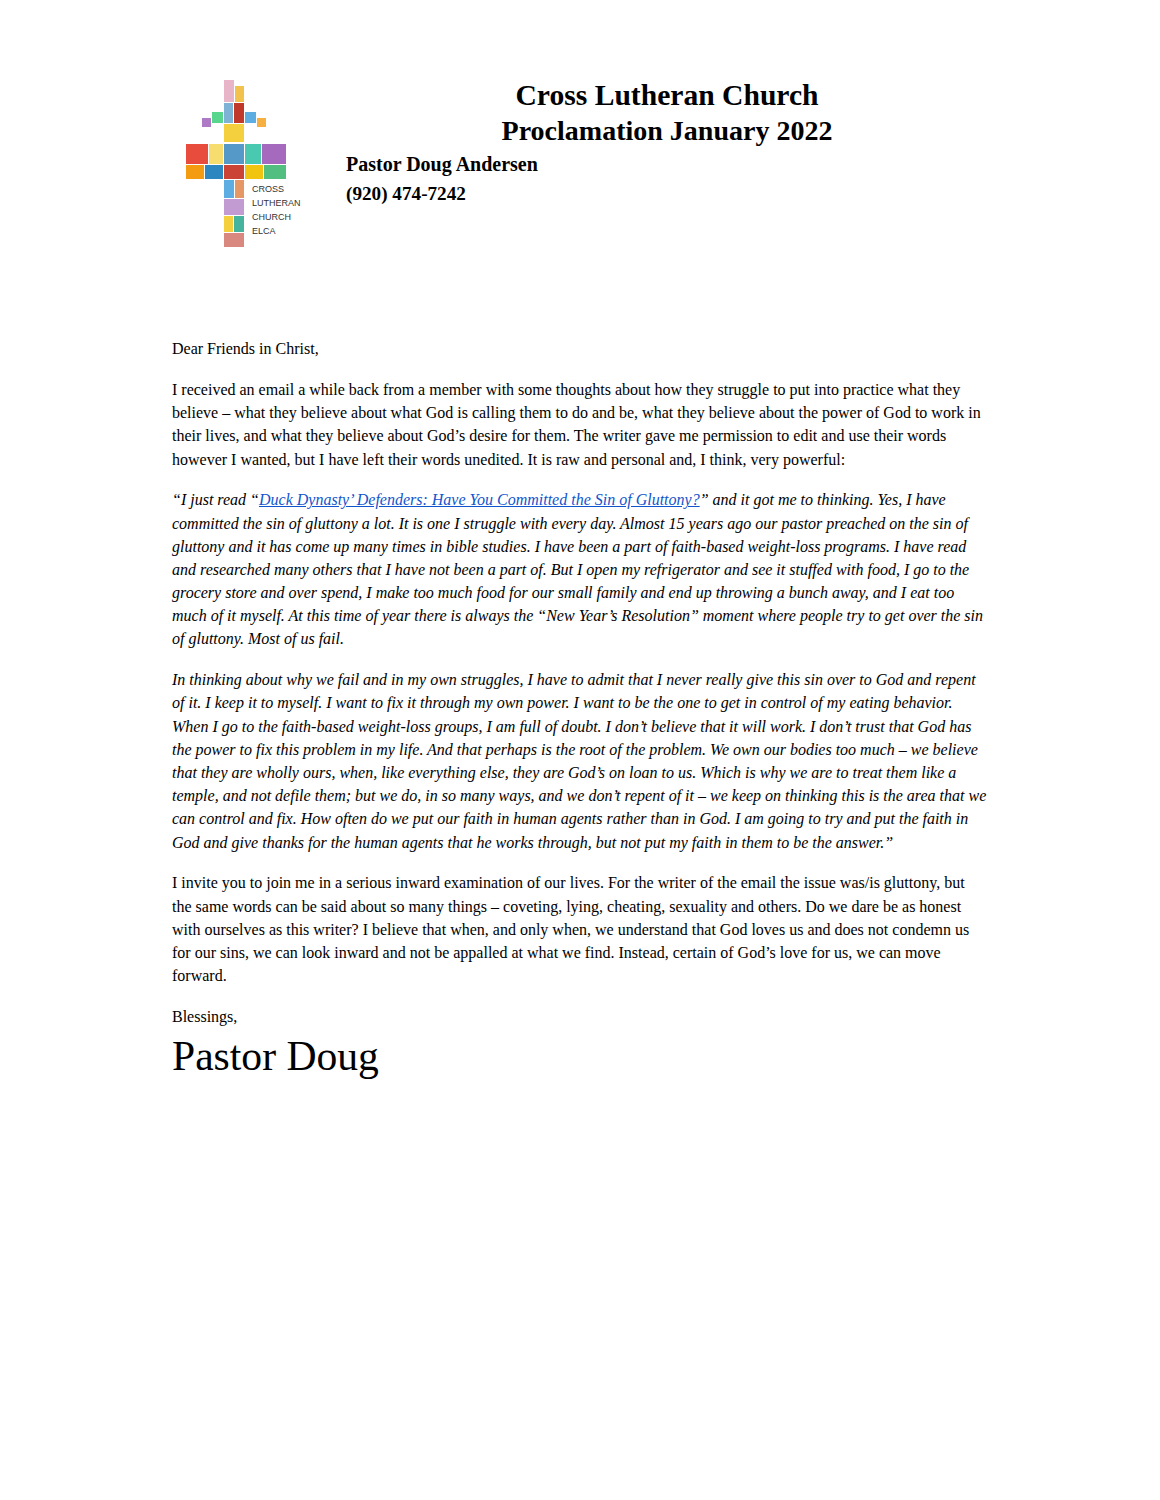Stylized mosaic cross with text Cross Lutheran Church ELCA CROSS LUTHERAN CHURCH ELCA
Cross Lutheran Church
Proclamation January 2022
Pastor Doug Andersen
(920) 474-7242
Dear Friends in Christ,
I received an email a while back from a member with some thoughts about how they struggle to put into practice what they believe – what they believe about what God is calling them to do and be, what they believe about the power of God to work in their lives, and what they believe about God’s desire for them. The writer gave me permission to edit and use their words however I wanted, but I have left their words unedited. It is raw and personal and, I think, very powerful:
“I just read “Duck Dynasty’ Defenders: Have You Committed the Sin of Gluttony?” and it got me to thinking. Yes, I have committed the sin of gluttony a lot. It is one I struggle with every day. Almost 15 years ago our pastor preached on the sin of gluttony and it has come up many times in bible studies. I have been a part of faith-based weight-loss programs. I have read and researched many others that I have not been a part of. But I open my refrigerator and see it stuffed with food, I go to the grocery store and over spend, I make too much food for our small family and end up throwing a bunch away, and I eat too much of it myself. At this time of year there is always the “New Year’s Resolution” moment where people try to get over the sin of gluttony. Most of us fail.
In thinking about why we fail and in my own struggles, I have to admit that I never really give this sin over to God and repent of it. I keep it to myself. I want to fix it through my own power. I want to be the one to get in control of my eating behavior. When I go to the faith-based weight-loss groups, I am full of doubt. I don’t believe that it will work. I don’t trust that God has the power to fix this problem in my life. And that perhaps is the root of the problem. We own our bodies too much – we believe that they are wholly ours, when, like everything else, they are God’s on loan to us. Which is why we are to treat them like a temple, and not defile them; but we do, in so many ways, and we don’t repent of it – we keep on thinking this is the area that we can control and fix. How often do we put our faith in human agents rather than in God. I am going to try and put the faith in God and give thanks for the human agents that he works through, but not put my faith in them to be the answer.”
I invite you to join me in a serious inward examination of our lives. For the writer of the email the issue was/is gluttony, but the same words can be said about so many things – coveting, lying, cheating, sexuality and others. Do we dare be as honest with ourselves as this writer? I believe that when, and only when, we understand that God loves us and does not condemn us for our sins, we can look inward and not be appalled at what we find. Instead, certain of God’s love for us, we can move forward.
Blessings,
Pastor Doug